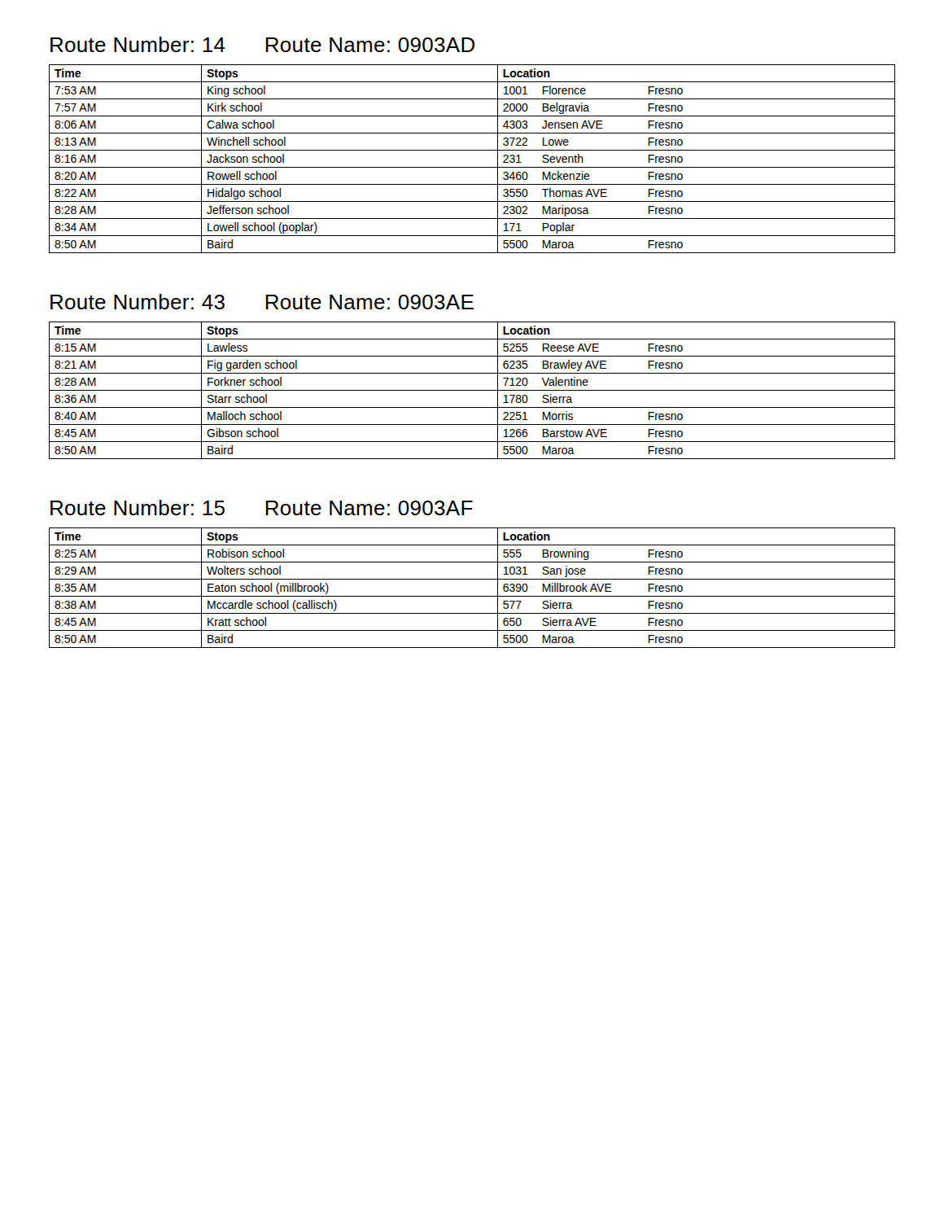Route Number: 14 Route Name: 0903AD
| Time | Stops | Location |
| --- | --- | --- |
| 7:53 AM | King school | 1001 Florence Fresno |
| 7:57 AM | Kirk school | 2000 Belgravia Fresno |
| 8:06 AM | Calwa school | 4303 Jensen AVE Fresno |
| 8:13 AM | Winchell school | 3722 Lowe Fresno |
| 8:16 AM | Jackson school | 231 Seventh Fresno |
| 8:20 AM | Rowell school | 3460 Mckenzie Fresno |
| 8:22 AM | Hidalgo school | 3550 Thomas AVE Fresno |
| 8:28 AM | Jefferson school | 2302 Mariposa Fresno |
| 8:34 AM | Lowell school (poplar) | 171 Poplar |
| 8:50 AM | Baird | 5500 Maroa Fresno |
Route Number: 43 Route Name: 0903AE
| Time | Stops | Location |
| --- | --- | --- |
| 8:15 AM | Lawless | 5255 Reese AVE Fresno |
| 8:21 AM | Fig garden school | 6235 Brawley AVE Fresno |
| 8:28 AM | Forkner school | 7120 Valentine |
| 8:36 AM | Starr school | 1780 Sierra |
| 8:40 AM | Malloch school | 2251 Morris Fresno |
| 8:45 AM | Gibson school | 1266 Barstow AVE Fresno |
| 8:50 AM | Baird | 5500 Maroa Fresno |
Route Number: 15 Route Name: 0903AF
| Time | Stops | Location |
| --- | --- | --- |
| 8:25 AM | Robison school | 555 Browning Fresno |
| 8:29 AM | Wolters school | 1031 San jose Fresno |
| 8:35 AM | Eaton school (millbrook) | 6390 Millbrook AVE Fresno |
| 8:38 AM | Mccardle school (callisch) | 577 Sierra Fresno |
| 8:45 AM | Kratt school | 650 Sierra AVE Fresno |
| 8:50 AM | Baird | 5500 Maroa Fresno |